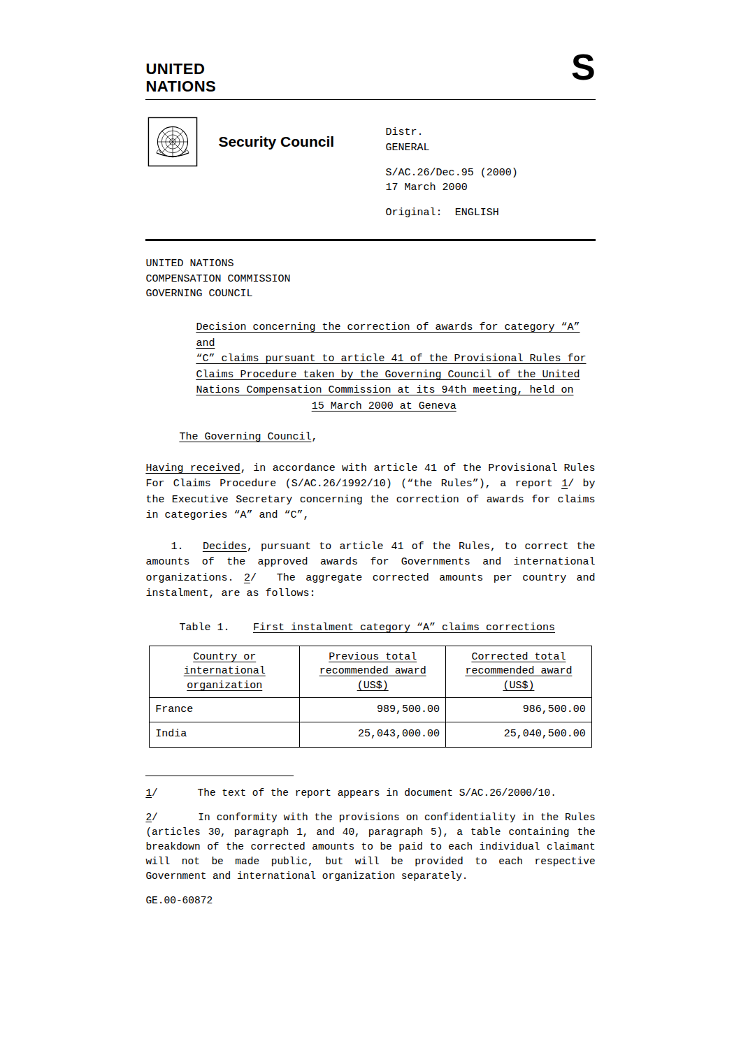UNITED
NATIONS
S
Security Council
Distr.
GENERAL
S/AC.26/Dec.95 (2000)
17 March 2000
Original: ENGLISH
UNITED NATIONS
COMPENSATION COMMISSION
GOVERNING COUNCIL
Decision concerning the correction of awards for category “A” and
“C” claims pursuant to article 41 of the Provisional Rules for
Claims Procedure taken by the Governing Council of the United
Nations Compensation Commission at its 94th meeting, held on
15 March 2000 at Geneva
The Governing Council,
Having received, in accordance with article 41 of the Provisional Rules For Claims Procedure (S/AC.26/1992/10) (“the Rules”), a report 1/ by the Executive Secretary concerning the correction of awards for claims in categories “A” and “C”,
1. Decides, pursuant to article 41 of the Rules, to correct the amounts of the approved awards for Governments and international organizations. 2/ The aggregate corrected amounts per country and instalment, are as follows:
Table 1. First instalment category “A” claims corrections
| Country or international organization | Previous total recommended award (US$) | Corrected total recommended award (US$) |
| --- | --- | --- |
| France | 989,500.00 | 986,500.00 |
| India | 25,043,000.00 | 25,040,500.00 |
1/ The text of the report appears in document S/AC.26/2000/10.
2/ In conformity with the provisions on confidentiality in the Rules (articles 30, paragraph 1, and 40, paragraph 5), a table containing the breakdown of the corrected amounts to be paid to each individual claimant will not be made public, but will be provided to each respective Government and international organization separately.
GE.00-60872